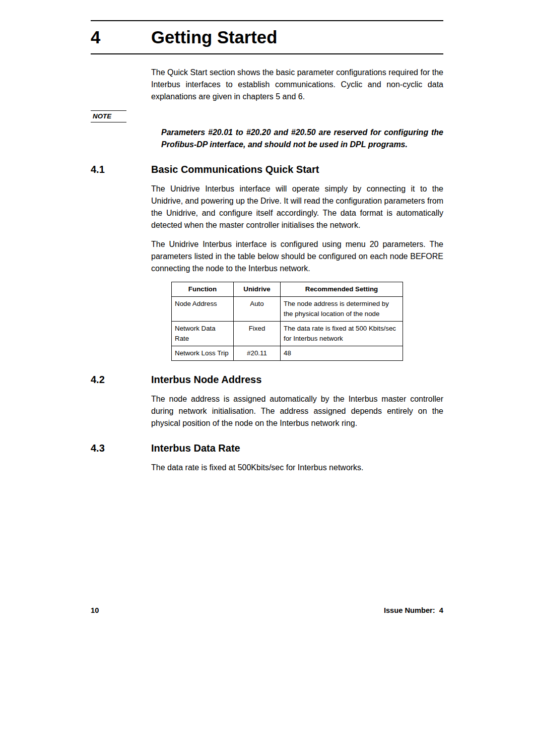4
Getting Started
The Quick Start section shows the basic parameter configurations required for the Interbus interfaces to establish communications. Cyclic and non-cyclic data explanations are given in chapters 5 and 6.
NOTE
Parameters #20.01 to #20.20 and #20.50 are reserved for configuring the Profibus-DP interface, and should not be used in DPL programs.
4.1 Basic Communications Quick Start
The Unidrive Interbus interface will operate simply by connecting it to the Unidrive, and powering up the Drive. It will read the configuration parameters from the Unidrive, and configure itself accordingly. The data format is automatically detected when the master controller initialises the network.
The Unidrive Interbus interface is configured using menu 20 parameters. The parameters listed in the table below should be configured on each node BEFORE connecting the node to the Interbus network.
| Function | Unidrive | Recommended Setting |
| --- | --- | --- |
| Node Address | Auto | The node address is determined by the physical location of the node |
| Network Data Rate | Fixed | The data rate is fixed at 500 Kbits/sec for Interbus network |
| Network Loss Trip | #20.11 | 48 |
4.2 Interbus Node Address
The node address is assigned automatically by the Interbus master controller during network initialisation. The address assigned depends entirely on the physical position of the node on the Interbus network ring.
4.3 Interbus Data Rate
The data rate is fixed at 500Kbits/sec for Interbus networks.
10
Issue Number: 4